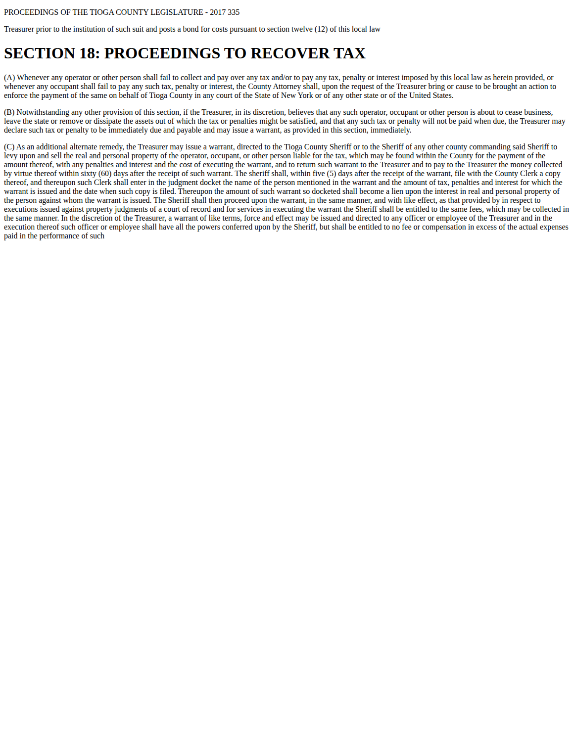PROCEEDINGS OF THE TIOGA COUNTY LEGISLATURE - 2017 335
Treasurer prior to the institution of such suit and posts a bond for costs pursuant to section twelve (12) of this local law
SECTION 18: PROCEEDINGS TO RECOVER TAX
(A) Whenever any operator or other person shall fail to collect and pay over any tax and/or to pay any tax, penalty or interest imposed by this local law as herein provided, or whenever any occupant shall fail to pay any such tax, penalty or interest, the County Attorney shall, upon the request of the Treasurer bring or cause to be brought an action to enforce the payment of the same on behalf of Tioga County in any court of the State of New York or of any other state or of the United States.
(B) Notwithstanding any other provision of this section, if the Treasurer, in its discretion, believes that any such operator, occupant or other person is about to cease business, leave the state or remove or dissipate the assets out of which the tax or penalties might be satisfied, and that any such tax or penalty will not be paid when due, the Treasurer may declare such tax or penalty to be immediately due and payable and may issue a warrant, as provided in this section, immediately.
(C) As an additional alternate remedy, the Treasurer may issue a warrant, directed to the Tioga County Sheriff or to the Sheriff of any other county commanding said Sheriff to levy upon and sell the real and personal property of the operator, occupant, or other person liable for the tax, which may be found within the County for the payment of the amount thereof, with any penalties and interest and the cost of executing the warrant, and to return such warrant to the Treasurer and to pay to the Treasurer the money collected by virtue thereof within sixty (60) days after the receipt of such warrant. The sheriff shall, within five (5) days after the receipt of the warrant, file with the County Clerk a copy thereof, and thereupon such Clerk shall enter in the judgment docket the name of the person mentioned in the warrant and the amount of tax, penalties and interest for which the warrant is issued and the date when such copy is filed. Thereupon the amount of such warrant so docketed shall become a lien upon the interest in real and personal property of the person against whom the warrant is issued. The Sheriff shall then proceed upon the warrant, in the same manner, and with like effect, as that provided by in respect to executions issued against property judgments of a court of record and for services in executing the warrant the Sheriff shall be entitled to the same fees, which may be collected in the same manner. In the discretion of the Treasurer, a warrant of like terms, force and effect may be issued and directed to any officer or employee of the Treasurer and in the execution thereof such officer or employee shall have all the powers conferred upon by the Sheriff, but shall be entitled to no fee or compensation in excess of the actual expenses paid in the performance of such